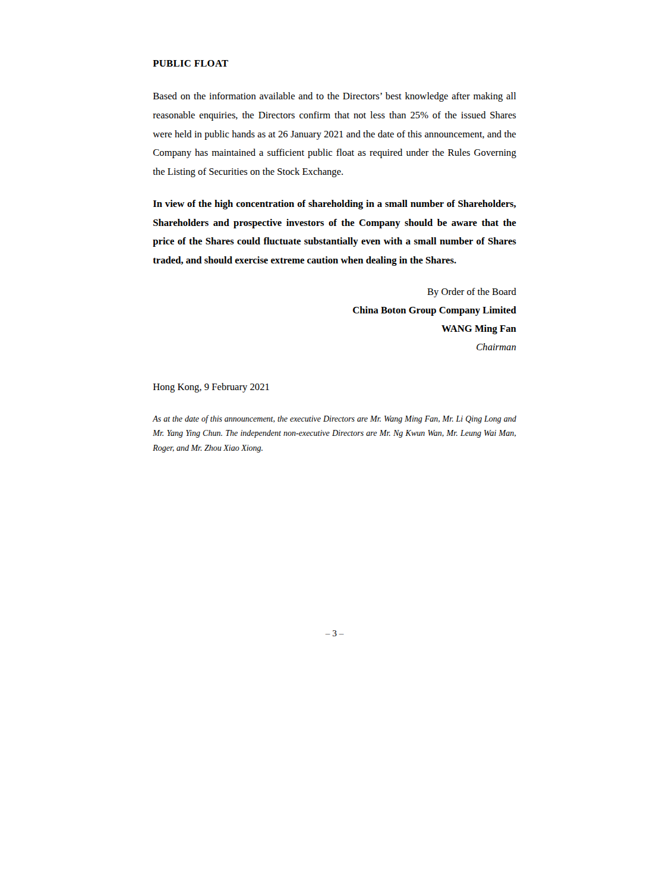PUBLIC FLOAT
Based on the information available and to the Directors’ best knowledge after making all reasonable enquiries, the Directors confirm that not less than 25% of the issued Shares were held in public hands as at 26 January 2021 and the date of this announcement, and the Company has maintained a sufficient public float as required under the Rules Governing the Listing of Securities on the Stock Exchange.
In view of the high concentration of shareholding in a small number of Shareholders, Shareholders and prospective investors of the Company should be aware that the price of the Shares could fluctuate substantially even with a small number of Shares traded, and should exercise extreme caution when dealing in the Shares.
By Order of the Board China Boton Group Company Limited WANG Ming Fan Chairman
Hong Kong, 9 February 2021
As at the date of this announcement, the executive Directors are Mr. Wang Ming Fan, Mr. Li Qing Long and Mr. Yang Ying Chun. The independent non-executive Directors are Mr. Ng Kwun Wan, Mr. Leung Wai Man, Roger, and Mr. Zhou Xiao Xiong.
– 3 –